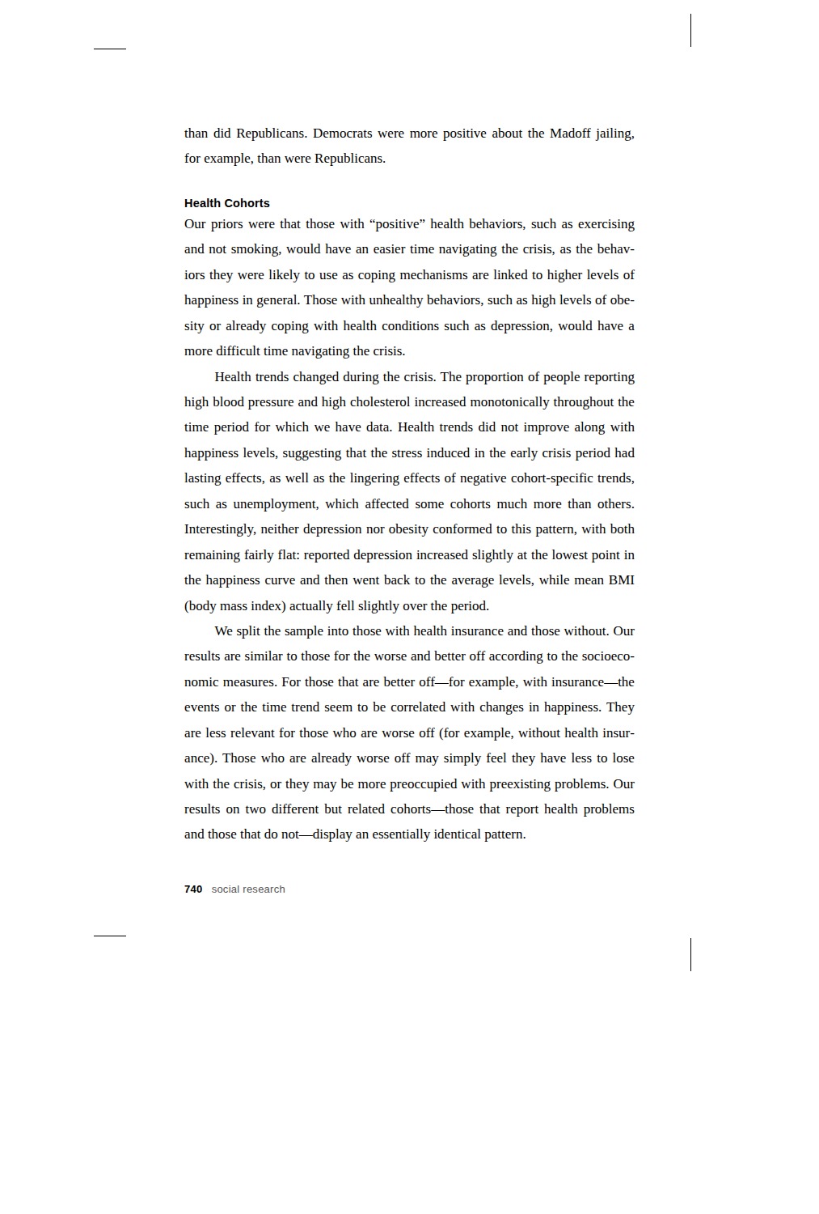than did Republicans. Democrats were more positive about the Madoff jailing, for example, than were Republicans.
Health Cohorts
Our priors were that those with “positive” health behaviors, such as exercising and not smoking, would have an easier time navigating the crisis, as the behaviors they were likely to use as coping mechanisms are linked to higher levels of happiness in general. Those with unhealthy behaviors, such as high levels of obesity or already coping with health conditions such as depression, would have a more difficult time navigating the crisis.
Health trends changed during the crisis. The proportion of people reporting high blood pressure and high cholesterol increased monotonically throughout the time period for which we have data. Health trends did not improve along with happiness levels, suggesting that the stress induced in the early crisis period had lasting effects, as well as the lingering effects of negative cohort-specific trends, such as unemployment, which affected some cohorts much more than others. Interestingly, neither depression nor obesity conformed to this pattern, with both remaining fairly flat: reported depression increased slightly at the lowest point in the happiness curve and then went back to the average levels, while mean BMI (body mass index) actually fell slightly over the period.
We split the sample into those with health insurance and those without. Our results are similar to those for the worse and better off according to the socioeconomic measures. For those that are better off—for example, with insurance—the events or the time trend seem to be correlated with changes in happiness. They are less relevant for those who are worse off (for example, without health insurance). Those who are already worse off may simply feel they have less to lose with the crisis, or they may be more preoccupied with preexisting problems. Our results on two different but related cohorts—those that report health problems and those that do not—display an essentially identical pattern.
740 social research